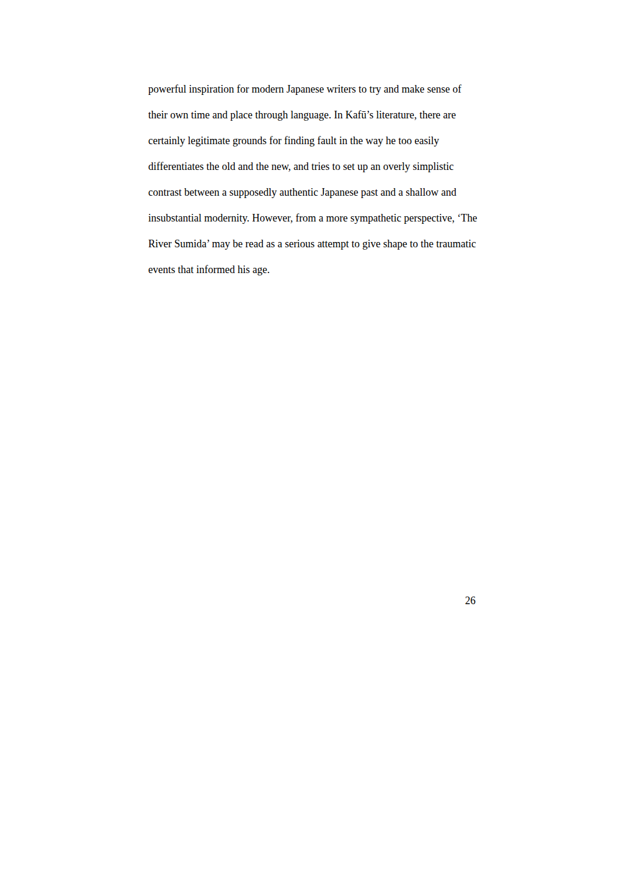powerful inspiration for modern Japanese writers to try and make sense of their own time and place through language. In Kafū’s literature, there are certainly legitimate grounds for finding fault in the way he too easily differentiates the old and the new, and tries to set up an overly simplistic contrast between a supposedly authentic Japanese past and a shallow and insubstantial modernity. However, from a more sympathetic perspective, ‘The River Sumida’ may be read as a serious attempt to give shape to the traumatic events that informed his age.
26